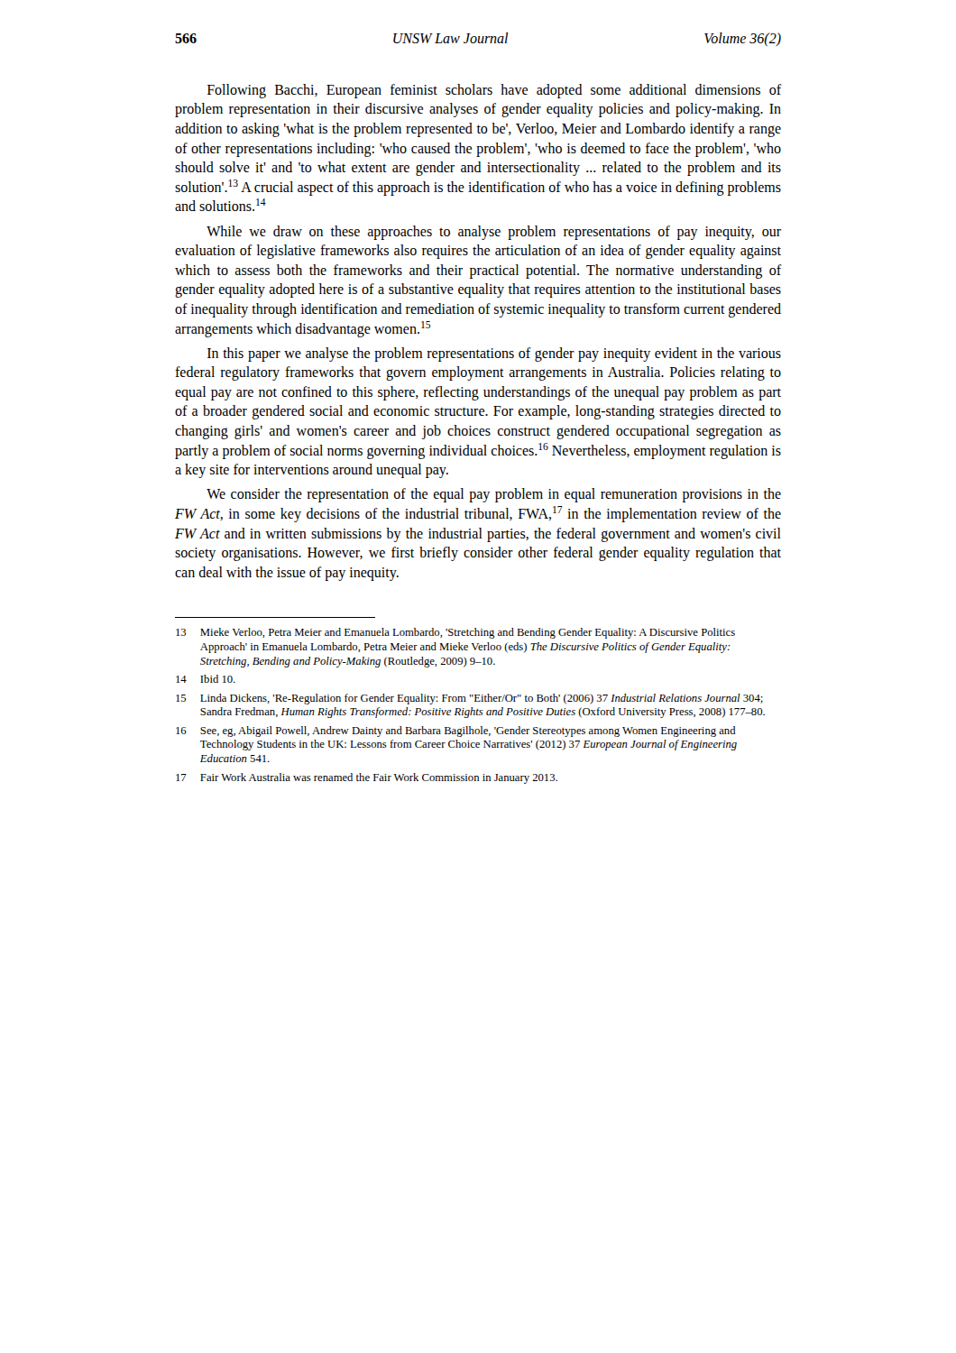566 UNSW Law Journal Volume 36(2)
Following Bacchi, European feminist scholars have adopted some additional dimensions of problem representation in their discursive analyses of gender equality policies and policy-making. In addition to asking 'what is the problem represented to be', Verloo, Meier and Lombardo identify a range of other representations including: 'who caused the problem', 'who is deemed to face the problem', 'who should solve it' and 'to what extent are gender and intersectionality ... related to the problem and its solution'.13 A crucial aspect of this approach is the identification of who has a voice in defining problems and solutions.14
While we draw on these approaches to analyse problem representations of pay inequity, our evaluation of legislative frameworks also requires the articulation of an idea of gender equality against which to assess both the frameworks and their practical potential. The normative understanding of gender equality adopted here is of a substantive equality that requires attention to the institutional bases of inequality through identification and remediation of systemic inequality to transform current gendered arrangements which disadvantage women.15
In this paper we analyse the problem representations of gender pay inequity evident in the various federal regulatory frameworks that govern employment arrangements in Australia. Policies relating to equal pay are not confined to this sphere, reflecting understandings of the unequal pay problem as part of a broader gendered social and economic structure. For example, long-standing strategies directed to changing girls' and women's career and job choices construct gendered occupational segregation as partly a problem of social norms governing individual choices.16 Nevertheless, employment regulation is a key site for interventions around unequal pay.
We consider the representation of the equal pay problem in equal remuneration provisions in the FW Act, in some key decisions of the industrial tribunal, FWA,17 in the implementation review of the FW Act and in written submissions by the industrial parties, the federal government and women's civil society organisations. However, we first briefly consider other federal gender equality regulation that can deal with the issue of pay inequity.
13 Mieke Verloo, Petra Meier and Emanuela Lombardo, 'Stretching and Bending Gender Equality: A Discursive Politics Approach' in Emanuela Lombardo, Petra Meier and Mieke Verloo (eds) The Discursive Politics of Gender Equality: Stretching, Bending and Policy-Making (Routledge, 2009) 9–10.
14 Ibid 10.
15 Linda Dickens, 'Re-Regulation for Gender Equality: From "Either/Or" to Both' (2006) 37 Industrial Relations Journal 304; Sandra Fredman, Human Rights Transformed: Positive Rights and Positive Duties (Oxford University Press, 2008) 177–80.
16 See, eg, Abigail Powell, Andrew Dainty and Barbara Bagilhole, 'Gender Stereotypes among Women Engineering and Technology Students in the UK: Lessons from Career Choice Narratives' (2012) 37 European Journal of Engineering Education 541.
17 Fair Work Australia was renamed the Fair Work Commission in January 2013.